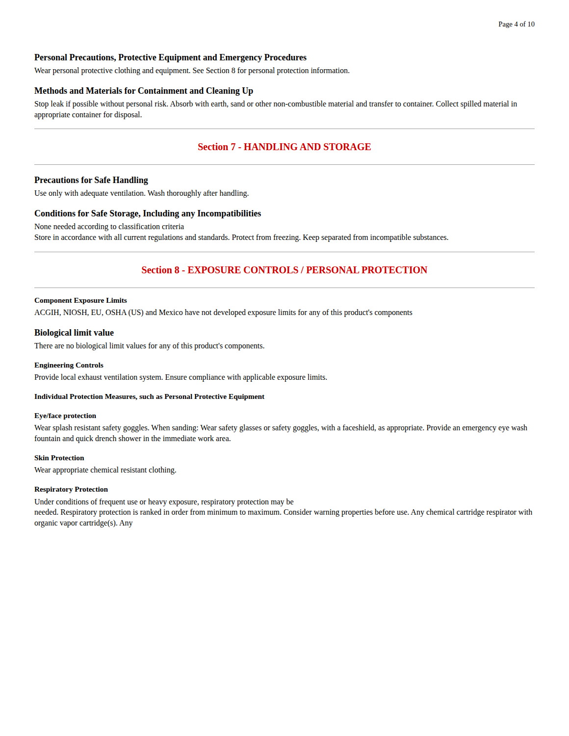Page 4 of 10
Personal Precautions, Protective Equipment and Emergency Procedures
Wear personal protective clothing and equipment. See Section 8 for personal protection information.
Methods and Materials for Containment and Cleaning Up
Stop leak if possible without personal risk. Absorb with earth, sand or other non-combustible material and transfer to container. Collect spilled material in appropriate container for disposal.
Section 7 - HANDLING AND STORAGE
Precautions for Safe Handling
Use only with adequate ventilation. Wash thoroughly after handling.
Conditions for Safe Storage, Including any Incompatibilities
None needed according to classification criteria
Store in accordance with all current regulations and standards. Protect from freezing. Keep separated from incompatible substances.
Section 8 - EXPOSURE CONTROLS / PERSONAL PROTECTION
Component Exposure Limits
ACGIH, NIOSH, EU, OSHA (US) and Mexico have not developed exposure limits for any of this product's components
Biological limit value
There are no biological limit values for any of this product's components.
Engineering Controls
Provide local exhaust ventilation system. Ensure compliance with applicable exposure limits.
Individual Protection Measures, such as Personal Protective Equipment
Eye/face protection
Wear splash resistant safety goggles. When sanding: Wear safety glasses or safety goggles, with a faceshield, as appropriate. Provide an emergency eye wash fountain and quick drench shower in the immediate work area.
Skin Protection
Wear appropriate chemical resistant clothing.
Respiratory Protection
Under conditions of frequent use or heavy exposure, respiratory protection may be
needed. Respiratory protection is ranked in order from minimum to maximum. Consider warning properties before use. Any chemical cartridge respirator with organic vapor cartridge(s). Any